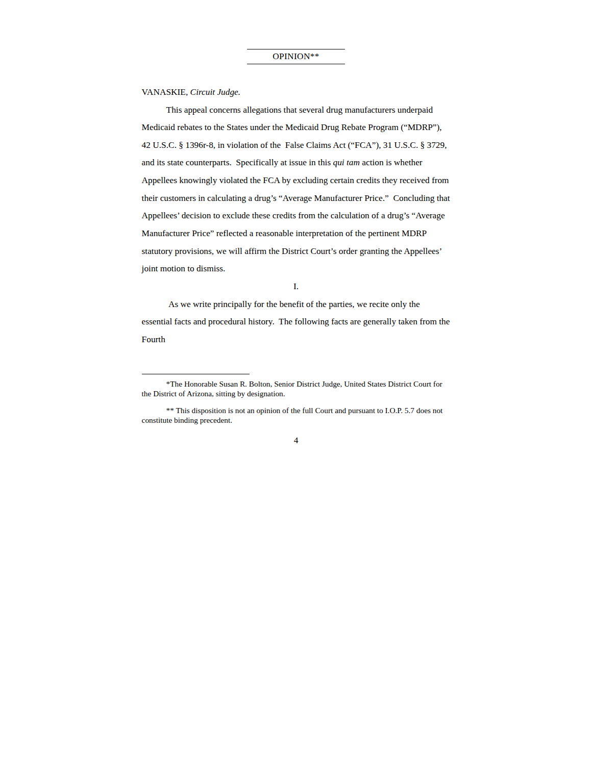OPINION**
VANASKIE, Circuit Judge.
This appeal concerns allegations that several drug manufacturers underpaid Medicaid rebates to the States under the Medicaid Drug Rebate Program (“MDRP”), 42 U.S.C. § 1396r-8, in violation of the False Claims Act (“FCA”), 31 U.S.C. § 3729, and its state counterparts. Specifically at issue in this qui tam action is whether Appellees knowingly violated the FCA by excluding certain credits they received from their customers in calculating a drug’s “Average Manufacturer Price.” Concluding that Appellees’ decision to exclude these credits from the calculation of a drug’s “Average Manufacturer Price” reflected a reasonable interpretation of the pertinent MDRP statutory provisions, we will affirm the District Court’s order granting the Appellees’ joint motion to dismiss.
I.
As we write principally for the benefit of the parties, we recite only the essential facts and procedural history. The following facts are generally taken from the Fourth
*The Honorable Susan R. Bolton, Senior District Judge, United States District Court for the District of Arizona, sitting by designation.
** This disposition is not an opinion of the full Court and pursuant to I.O.P. 5.7 does not constitute binding precedent.
4